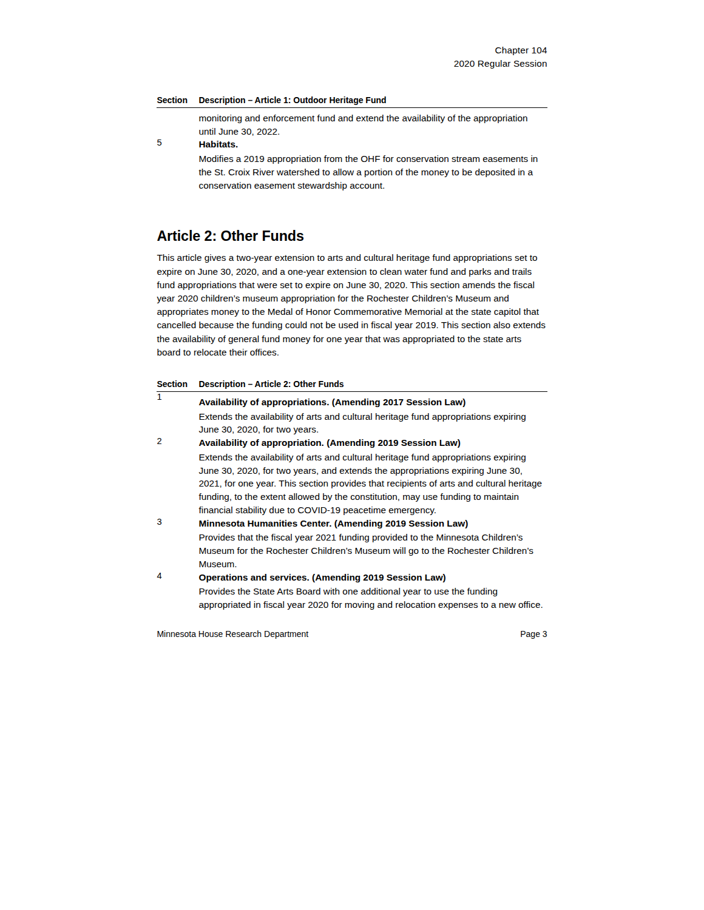Chapter 104
2020 Regular Session
| Section | Description – Article 1: Outdoor Heritage Fund |
| --- | --- |
| | monitoring and enforcement fund and extend the availability of the appropriation until June 30, 2022. |
| 5 | Habitats. Modifies a 2019 appropriation from the OHF for conservation stream easements in the St. Croix River watershed to allow a portion of the money to be deposited in a conservation easement stewardship account. |
Article 2: Other Funds
This article gives a two-year extension to arts and cultural heritage fund appropriations set to expire on June 30, 2020, and a one-year extension to clean water fund and parks and trails fund appropriations that were set to expire on June 30, 2020. This section amends the fiscal year 2020 children’s museum appropriation for the Rochester Children’s Museum and appropriates money to the Medal of Honor Commemorative Memorial at the state capitol that cancelled because the funding could not be used in fiscal year 2019. This section also extends the availability of general fund money for one year that was appropriated to the state arts board to relocate their offices.
| Section | Description – Article 2: Other Funds |
| --- | --- |
| 1 | Availability of appropriations. (Amending 2017 Session Law) Extends the availability of arts and cultural heritage fund appropriations expiring June 30, 2020, for two years. |
| 2 | Availability of appropriation. (Amending 2019 Session Law) Extends the availability of arts and cultural heritage fund appropriations expiring June 30, 2020, for two years, and extends the appropriations expiring June 30, 2021, for one year. This section provides that recipients of arts and cultural heritage funding, to the extent allowed by the constitution, may use funding to maintain financial stability due to COVID-19 peacetime emergency. |
| 3 | Minnesota Humanities Center. (Amending 2019 Session Law) Provides that the fiscal year 2021 funding provided to the Minnesota Children’s Museum for the Rochester Children’s Museum will go to the Rochester Children’s Museum. |
| 4 | Operations and services. (Amending 2019 Session Law) Provides the State Arts Board with one additional year to use the funding appropriated in fiscal year 2020 for moving and relocation expenses to a new office. |
Minnesota House Research Department Page 3